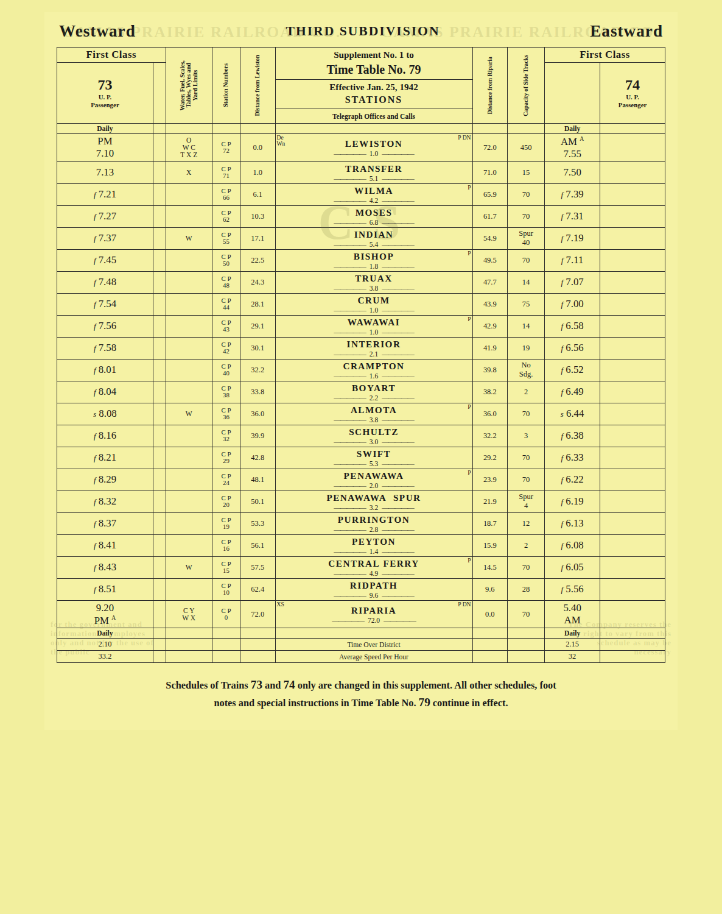CAMAS PRAIRIE RAILROAD CO.
CAMAS PRAIRIE RAILROAD CO.
C S
for the government and information of employes only and not for the use of the public
The Company reserves the right to vary from this schedule as may be necessary
Westward THIRD SUBDIVISION Eastward
| First Class | Water, Fuel, Scales, Tables, Wyes and Yard Limits | Station Numbers | Distance from Lewiston | Supplement No. 1 to Time Table No. 79 | Distance from Riparia | Capacity of Side Tracks | First Class |
| --- | --- | --- | --- | --- | --- | --- | --- |
| 73 U. P. Passenger | | | 74 U. P. Passenger |
| Effective Jan. 25, 1942 STATIONS |
| Telegraph Offices and Calls |
| Daily | | | | | | | | Daily | |
| PM 7.10 | | O W C T X Z | C P 72 | 0.0 | De Wn P DN LEWISTON 1.0 | 72.0 | 450 | AM A 7.55 | |
| 7.13 | | X | C P 71 | 1.0 | TRANSFER 5.1 | 71.0 | 15 | 7.50 | |
| f 7.21 | | | C P 66 | 6.1 | P WILMA 4.2 | 65.9 | 70 | f 7.39 | |
| f 7.27 | | | C P 62 | 10.3 | MOSES 6.8 | 61.7 | 70 | f 7.31 | |
| f 7.37 | | W | C P 55 | 17.1 | INDIAN 5.4 | 54.9 | Spur 40 | f 7.19 | |
| f 7.45 | | | C P 50 | 22.5 | P BISHOP 1.8 | 49.5 | 70 | f 7.11 | |
| f 7.48 | | | C P 48 | 24.3 | TRUAX 3.8 | 47.7 | 14 | f 7.07 | |
| f 7.54 | | | C P 44 | 28.1 | CRUM 1.0 | 43.9 | 75 | f 7.00 | |
| f 7.56 | | | C P 43 | 29.1 | P WAWAWAI 1.0 | 42.9 | 14 | f 6.58 | |
| f 7.58 | | | C P 42 | 30.1 | INTERIOR 2.1 | 41.9 | 19 | f 6.56 | |
| f 8.01 | | | C P 40 | 32.2 | CRAMPTON 1.6 | 39.8 | No Sdg. | f 6.52 | |
| f 8.04 | | | C P 38 | 33.8 | BOYART 2.2 | 38.2 | 2 | f 6.49 | |
| s 8.08 | | W | C P 36 | 36.0 | P ALMOTA 3.8 | 36.0 | 70 | s 6.44 | |
| f 8.16 | | | C P 32 | 39.9 | SCHULTZ 3.0 | 32.2 | 3 | f 6.38 | |
| f 8.21 | | | C P 29 | 42.8 | SWIFT 5.3 | 29.2 | 70 | f 6.33 | |
| f 8.29 | | | C P 24 | 48.1 | P PENAWAWA 2.0 | 23.9 | 70 | f 6.22 | |
| f 8.32 | | | C P 20 | 50.1 | PENAWAWA SPUR 3.2 | 21.9 | Spur 4 | f 6.19 | |
| f 8.37 | | | C P 19 | 53.3 | PURRINGTON 2.8 | 18.7 | 12 | f 6.13 | |
| f 8.41 | | | C P 16 | 56.1 | PEYTON 1.4 | 15.9 | 2 | f 6.08 | |
| f 8.43 | | W | C P 15 | 57.5 | P CENTRAL FERRY 4.9 | 14.5 | 70 | f 6.05 | |
| f 8.51 | | | C P 10 | 62.4 | RIDPATH 9.6 | 9.6 | 28 | f 5.56 | |
| 9.20 PM A | | C Y W X | C P 0 | 72.0 | XS P DN RIPARIA 72.0 | 0.0 | 70 | 5.40 AM | |
| Daily | | | | | | | | Daily | |
| 2.10 | | | | | Time Over District | | | 2.15 | |
| 33.2 | | | | | Average Speed Per Hour | | | 32 | |
Schedules of Trains 73 and 74 only are changed in this supplement. All other schedules, foot
notes and special instructions in Time Table No. 79 continue in effect.